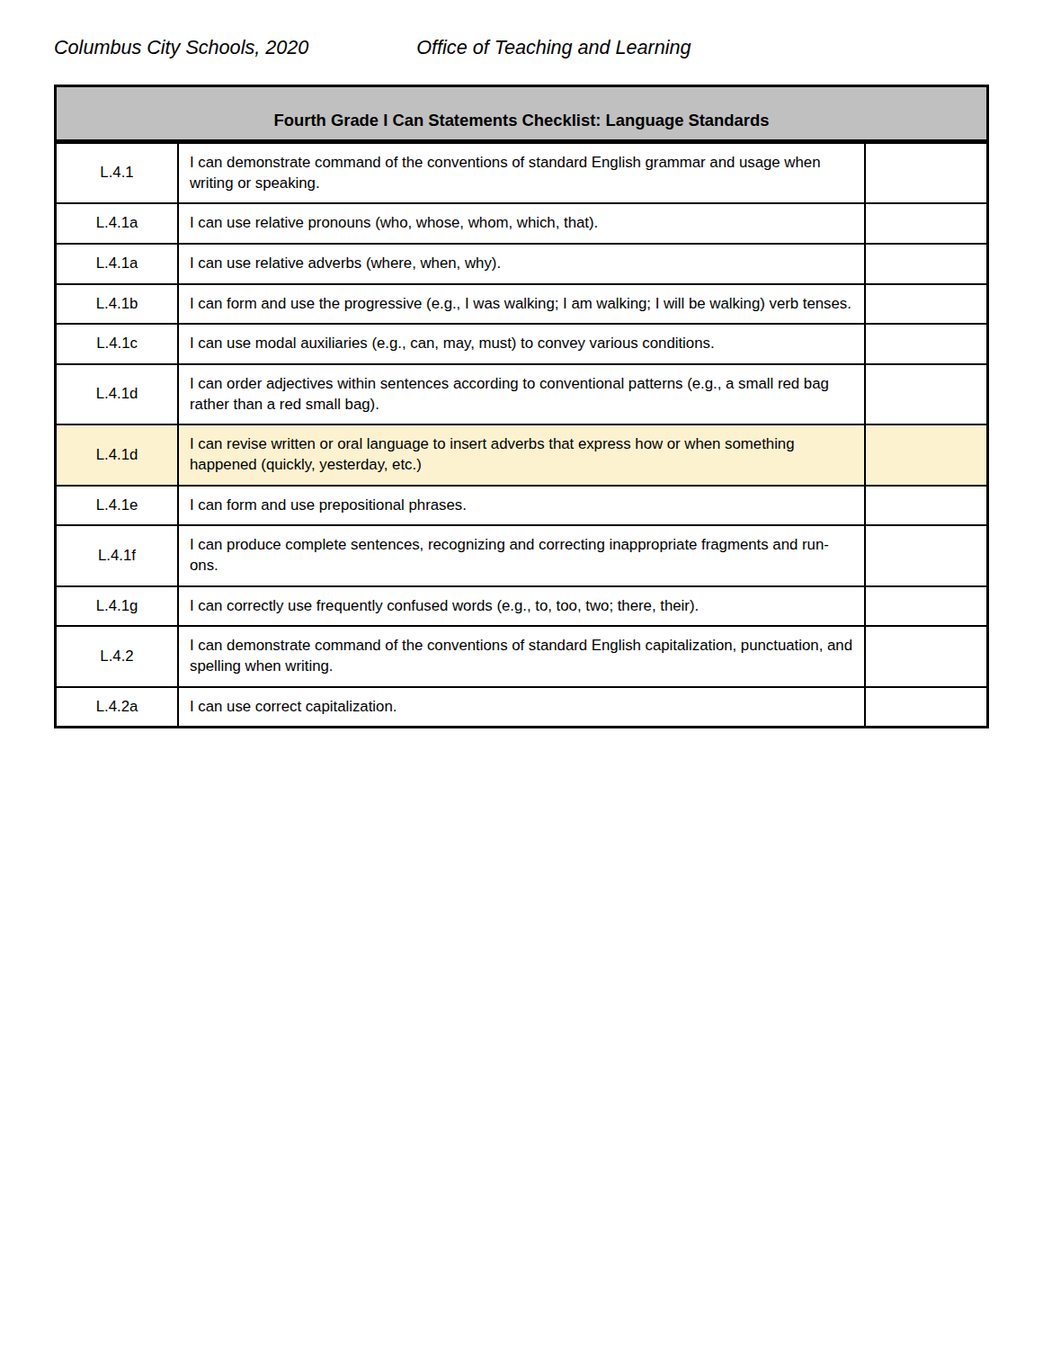Columbus City Schools, 2020 Office of Teaching and Learning
Fourth Grade I Can Statements Checklist: Language Standards
| L.4.1 | I can demonstrate command of the conventions of standard English grammar and usage when writing or speaking. | |
| L.4.1a | I can use relative pronouns (who, whose, whom, which, that). | |
| L.4.1a | I can use relative adverbs (where, when, why). | |
| L.4.1b | I can form and use the progressive (e.g., I was walking; I am walking; I will be walking) verb tenses. | |
| L.4.1c | I can use modal auxiliaries (e.g., can, may, must) to convey various conditions. | |
| L.4.1d | I can order adjectives within sentences according to conventional patterns (e.g., a small red bag rather than a red small bag). | |
| L.4.1d | I can revise written or oral language to insert adverbs that express how or when something happened (quickly, yesterday, etc.) | |
| L.4.1e | I can form and use prepositional phrases. | |
| L.4.1f | I can produce complete sentences, recognizing and correcting inappropriate fragments and run-ons. | |
| L.4.1g | I can correctly use frequently confused words (e.g., to, too, two; there, their). | |
| L.4.2 | I can demonstrate command of the conventions of standard English capitalization, punctuation, and spelling when writing. | |
| L.4.2a | I can use correct capitalization. | |